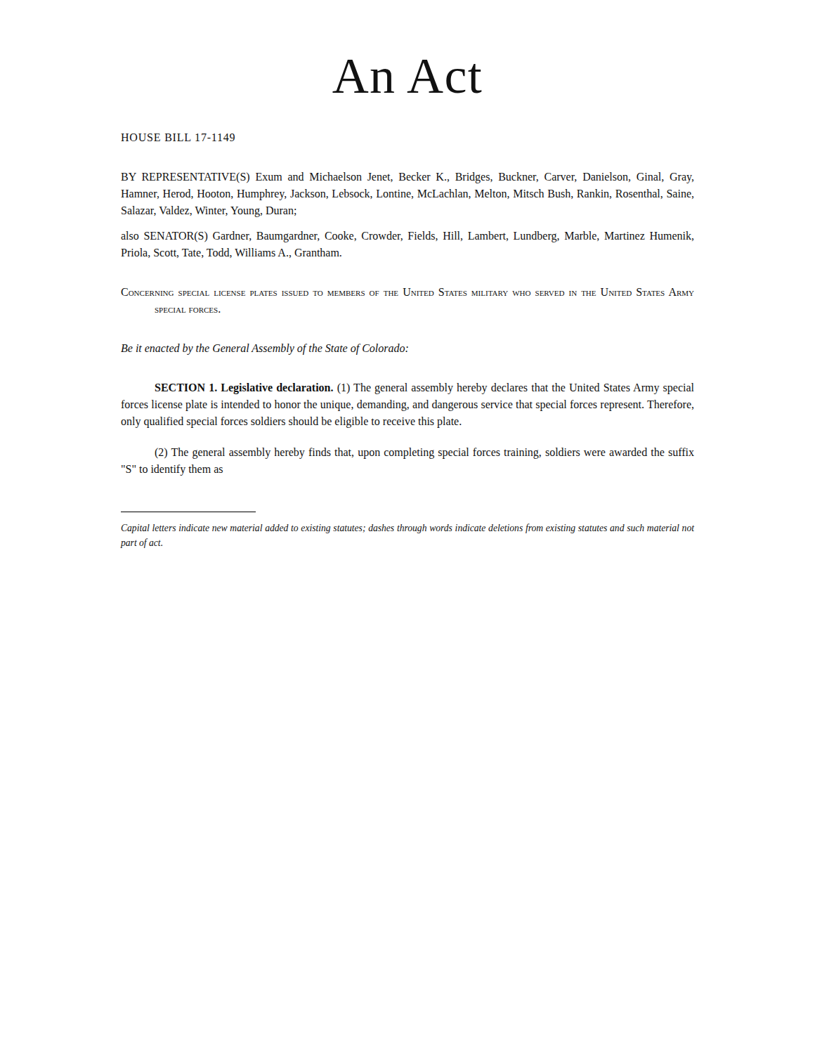An Act
HOUSE BILL 17-1149
BY REPRESENTATIVE(S) Exum and Michaelson Jenet, Becker K., Bridges, Buckner, Carver, Danielson, Ginal, Gray, Hamner, Herod, Hooton, Humphrey, Jackson, Lebsock, Lontine, McLachlan, Melton, Mitsch Bush, Rankin, Rosenthal, Saine, Salazar, Valdez, Winter, Young, Duran;
also SENATOR(S) Gardner, Baumgardner, Cooke, Crowder, Fields, Hill, Lambert, Lundberg, Marble, Martinez Humenik, Priola, Scott, Tate, Todd, Williams A., Grantham.
Concerning special license plates issued to members of the United States military who served in the United States Army special forces.
Be it enacted by the General Assembly of the State of Colorado:
SECTION 1. Legislative declaration. (1) The general assembly hereby declares that the United States Army special forces license plate is intended to honor the unique, demanding, and dangerous service that special forces represent. Therefore, only qualified special forces soldiers should be eligible to receive this plate.
(2) The general assembly hereby finds that, upon completing special forces training, soldiers were awarded the suffix "S" to identify them as
Capital letters indicate new material added to existing statutes; dashes through words indicate deletions from existing statutes and such material not part of act.